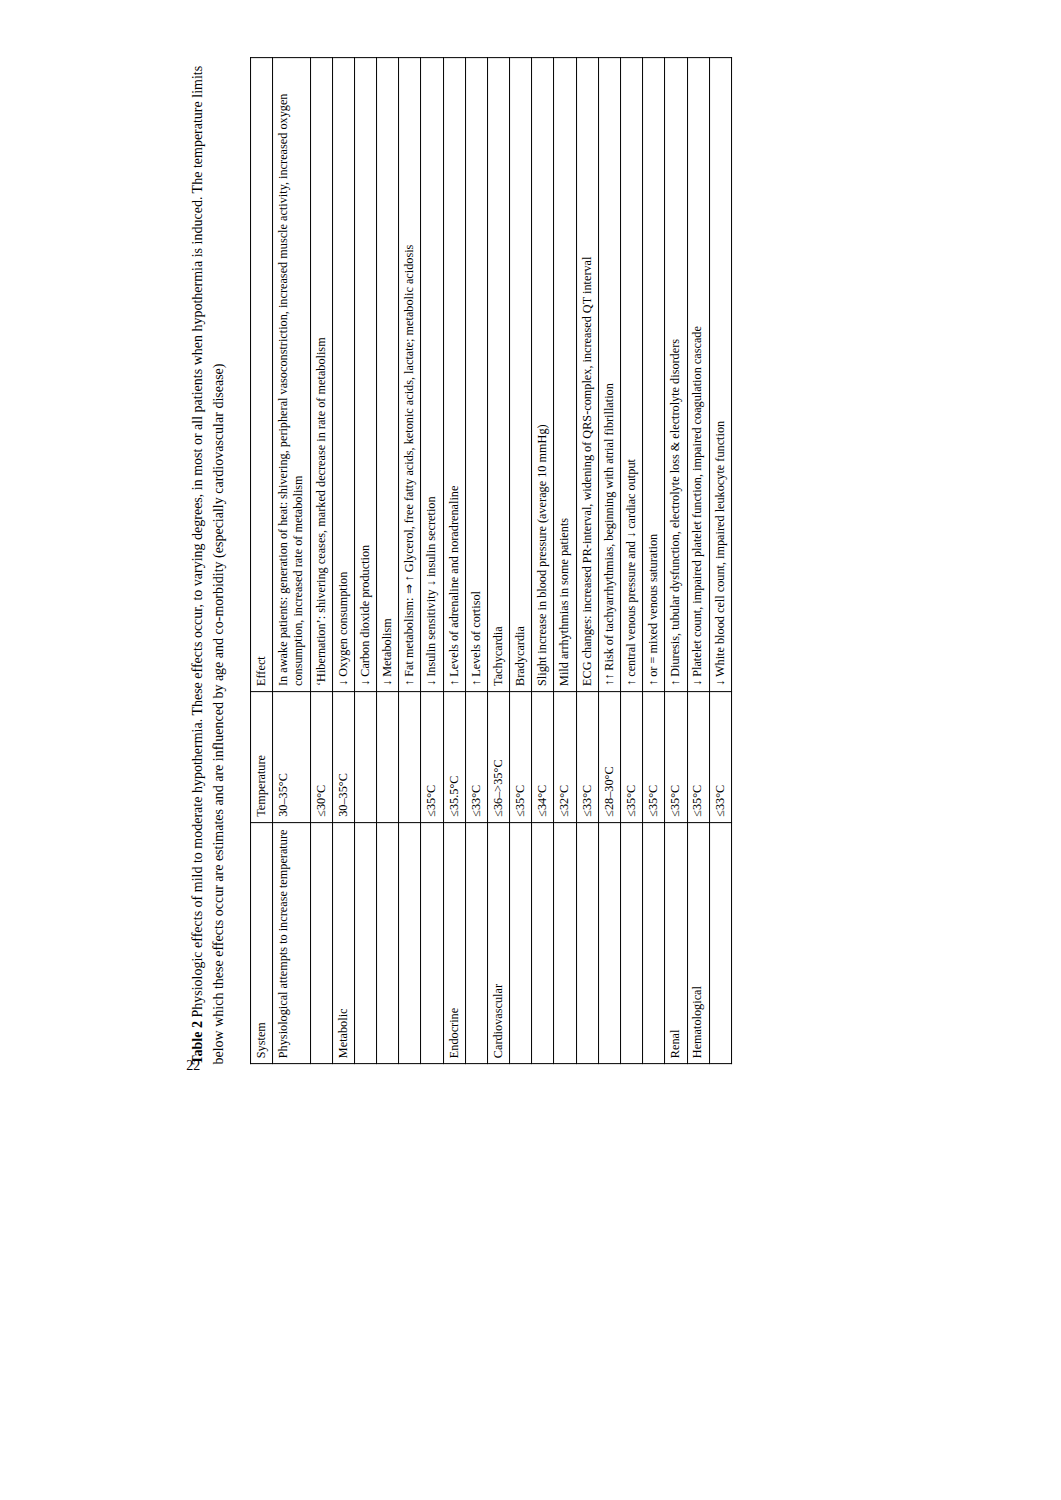Table 2 Physiologic effects of mild to moderate hypothermia. These effects occur, to varying degrees, in most or all patients when hypothermia is induced. The temperature limits below which these effects occur are estimates and are influenced by age and co-morbidity (especially cardiovascular disease)
| System | Temperature | Effect |
| --- | --- | --- |
| Physiological attempts to increase temperature | 30–35°C | In awake patients: generation of heat: shivering, peripheral vasoconstriction, increased muscle activity, increased oxygen consumption, increased rate of metabolism |
| | ≤30°C | ‘Hibernation’: shivering ceases, marked decrease in rate of metabolism |
| Metabolic | 30–35°C | ↓ Oxygen consumption |
| | | ↓ Carbon dioxide production |
| | | ↓ Metabolism |
| | | ↑ Fat metabolism: ⇒ ↑ Glycerol, free fatty acids, ketonic acids, lactate; metabolic acidosis |
| | ≤35°C | ↓ Insulin sensitivity ↓ insulin secretion |
| Endocrine | ≤35.5°C | ↑ Levels of adrenaline and noradrenaline |
| | ≤33°C | ↑ Levels of cortisol |
| Cardiovascular | ≤36–>35°C | Tachycardia |
| | ≤35°C | Bradycardia |
| | ≤34°C | Slight increase in blood pressure (average 10 mmHg) |
| | ≤32°C | Mild arrhythmias in some patients |
| | ≤33°C | ECG changes: increased PR-interval, widening of QRS-complex, increased QT interval |
| | ≤28–30°C | ↑↑ Risk of tachyarrhythmias, beginning with atrial fibrillation |
| | ≤35°C | ↑ central venous pressure and ↓ cardiac output |
| | ≤35°C | ↑ or = mixed venous saturation |
| Renal | ≤35°C | ↑ Diuresis, tubular dysfunction, electrolyte loss & electrolyte disorders |
| Hematological | ≤35°C | ↓ Platelet count, impaired platelet function, impaired coagulation cascade |
| | ≤33°C | ↓ White blood cell count, impaired leukocyte function |
22